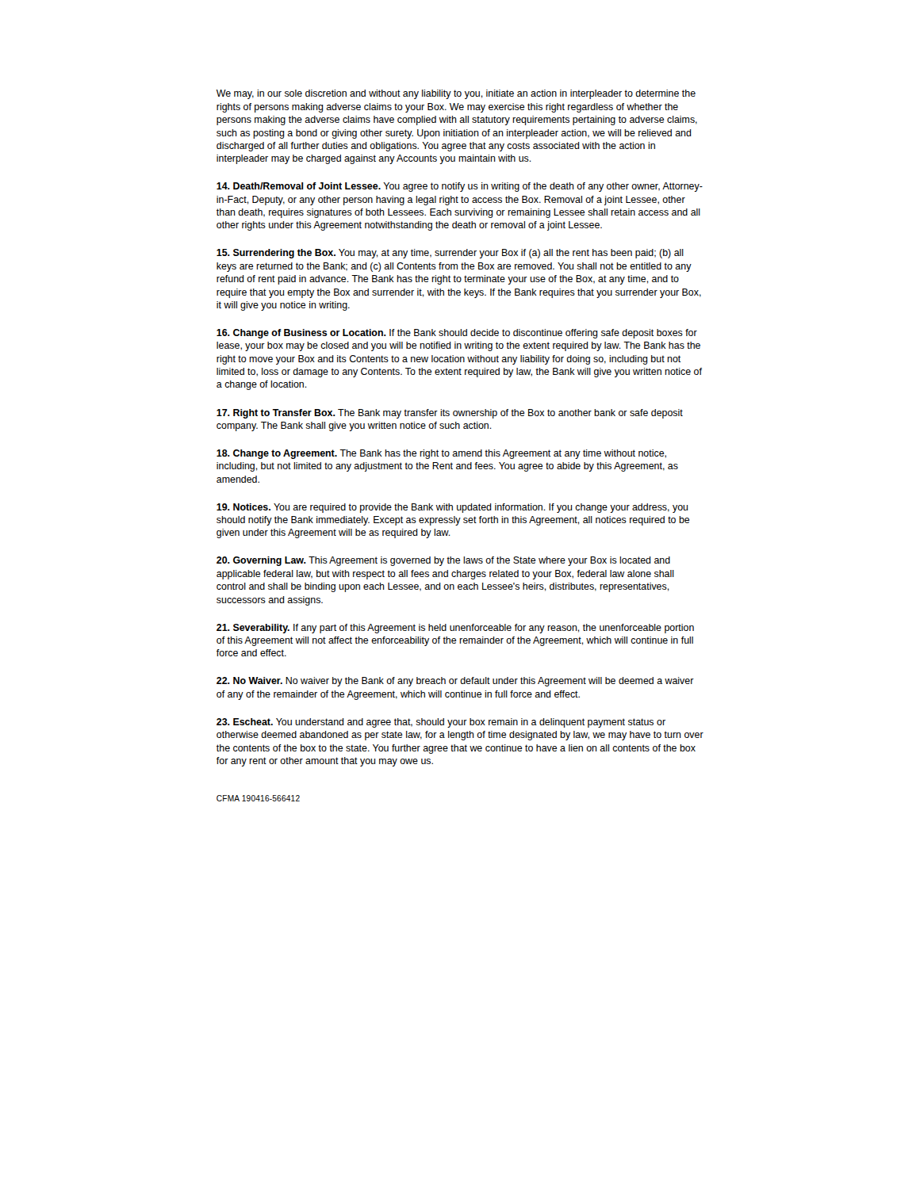We may, in our sole discretion and without any liability to you, initiate an action in interpleader to determine the rights of persons making adverse claims to your Box. We may exercise this right regardless of whether the persons making the adverse claims have complied with all statutory requirements pertaining to adverse claims, such as posting a bond or giving other surety. Upon initiation of an interpleader action, we will be relieved and discharged of all further duties and obligations. You agree that any costs associated with the action in interpleader may be charged against any Accounts you maintain with us.
14. Death/Removal of Joint Lessee. You agree to notify us in writing of the death of any other owner, Attorney-in-Fact, Deputy, or any other person having a legal right to access the Box. Removal of a joint Lessee, other than death, requires signatures of both Lessees. Each surviving or remaining Lessee shall retain access and all other rights under this Agreement notwithstanding the death or removal of a joint Lessee.
15. Surrendering the Box. You may, at any time, surrender your Box if (a) all the rent has been paid; (b) all keys are returned to the Bank; and (c) all Contents from the Box are removed. You shall not be entitled to any refund of rent paid in advance. The Bank has the right to terminate your use of the Box, at any time, and to require that you empty the Box and surrender it, with the keys. If the Bank requires that you surrender your Box, it will give you notice in writing.
16. Change of Business or Location. If the Bank should decide to discontinue offering safe deposit boxes for lease, your box may be closed and you will be notified in writing to the extent required by law. The Bank has the right to move your Box and its Contents to a new location without any liability for doing so, including but not limited to, loss or damage to any Contents. To the extent required by law, the Bank will give you written notice of a change of location.
17. Right to Transfer Box. The Bank may transfer its ownership of the Box to another bank or safe deposit company. The Bank shall give you written notice of such action.
18. Change to Agreement. The Bank has the right to amend this Agreement at any time without notice, including, but not limited to any adjustment to the Rent and fees. You agree to abide by this Agreement, as amended.
19. Notices. You are required to provide the Bank with updated information. If you change your address, you should notify the Bank immediately. Except as expressly set forth in this Agreement, all notices required to be given under this Agreement will be as required by law.
20. Governing Law. This Agreement is governed by the laws of the State where your Box is located and applicable federal law, but with respect to all fees and charges related to your Box, federal law alone shall control and shall be binding upon each Lessee, and on each Lessee's heirs, distributes, representatives, successors and assigns.
21. Severability. If any part of this Agreement is held unenforceable for any reason, the unenforceable portion of this Agreement will not affect the enforceability of the remainder of the Agreement, which will continue in full force and effect.
22. No Waiver. No waiver by the Bank of any breach or default under this Agreement will be deemed a waiver of any of the remainder of the Agreement, which will continue in full force and effect.
23. Escheat. You understand and agree that, should your box remain in a delinquent payment status or otherwise deemed abandoned as per state law, for a length of time designated by law, we may have to turn over the contents of the box to the state. You further agree that we continue to have a lien on all contents of the box for any rent or other amount that you may owe us.
CFMA 190416-566412